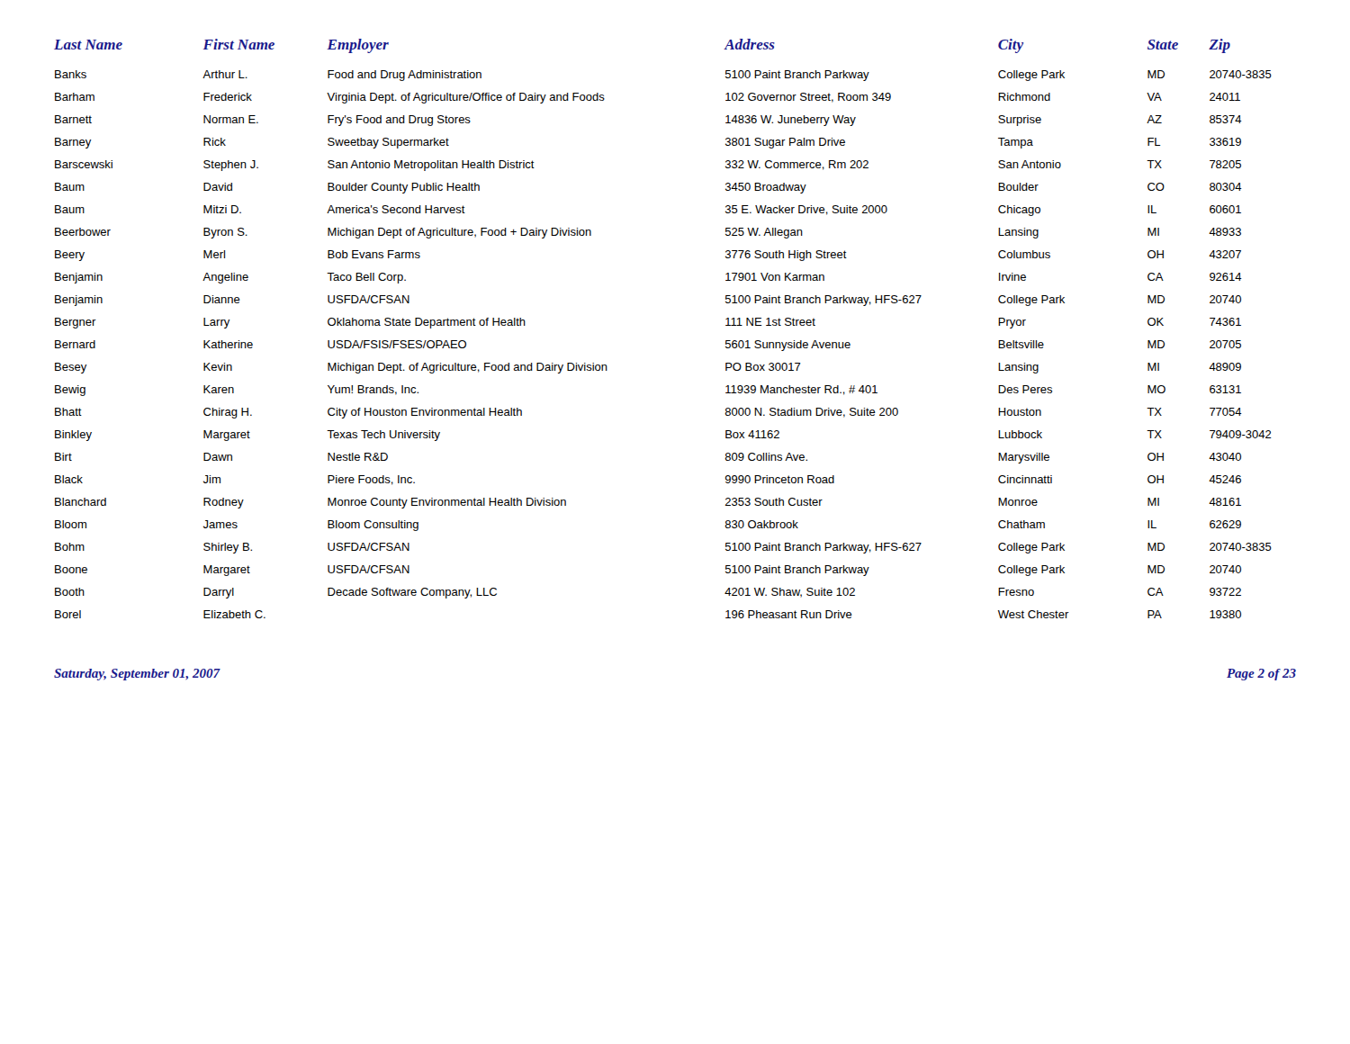| Last Name | First Name | Employer | Address | City | State | Zip |
| --- | --- | --- | --- | --- | --- | --- |
| Banks | Arthur L. | Food and Drug Administration | 5100 Paint Branch Parkway | College Park | MD | 20740-3835 |
| Barham | Frederick | Virginia Dept. of Agriculture/Office of Dairy and Foods | 102 Governor Street, Room 349 | Richmond | VA | 24011 |
| Barnett | Norman E. | Fry's Food and Drug Stores | 14836 W. Juneberry Way | Surprise | AZ | 85374 |
| Barney | Rick | Sweetbay Supermarket | 3801 Sugar Palm Drive | Tampa | FL | 33619 |
| Barscewski | Stephen J. | San Antonio Metropolitan Health District | 332 W. Commerce, Rm 202 | San Antonio | TX | 78205 |
| Baum | David | Boulder County Public Health | 3450 Broadway | Boulder | CO | 80304 |
| Baum | Mitzi D. | America's Second Harvest | 35 E. Wacker Drive, Suite 2000 | Chicago | IL | 60601 |
| Beerbower | Byron S. | Michigan Dept of Agriculture, Food + Dairy Division | 525 W. Allegan | Lansing | MI | 48933 |
| Beery | Merl | Bob Evans Farms | 3776 South High Street | Columbus | OH | 43207 |
| Benjamin | Angeline | Taco Bell Corp. | 17901 Von Karman | Irvine | CA | 92614 |
| Benjamin | Dianne | USFDA/CFSAN | 5100 Paint Branch Parkway, HFS-627 | College Park | MD | 20740 |
| Bergner | Larry | Oklahoma State Department of Health | 111 NE 1st Street | Pryor | OK | 74361 |
| Bernard | Katherine | USDA/FSIS/FSES/OPAEO | 5601 Sunnyside Avenue | Beltsville | MD | 20705 |
| Besey | Kevin | Michigan Dept. of Agriculture, Food and Dairy Division | PO Box 30017 | Lansing | MI | 48909 |
| Bewig | Karen | Yum! Brands, Inc. | 11939 Manchester Rd., # 401 | Des Peres | MO | 63131 |
| Bhatt | Chirag H. | City of Houston Environmental Health | 8000 N. Stadium Drive, Suite 200 | Houston | TX | 77054 |
| Binkley | Margaret | Texas Tech University | Box 41162 | Lubbock | TX | 79409-3042 |
| Birt | Dawn | Nestle R&D | 809 Collins Ave. | Marysville | OH | 43040 |
| Black | Jim | Piere Foods, Inc. | 9990 Princeton Road | Cincinnatti | OH | 45246 |
| Blanchard | Rodney | Monroe County Environmental Health Division | 2353 South Custer | Monroe | MI | 48161 |
| Bloom | James | Bloom Consulting | 830 Oakbrook | Chatham | IL | 62629 |
| Bohm | Shirley B. | USFDA/CFSAN | 5100 Paint Branch Parkway, HFS-627 | College Park | MD | 20740-3835 |
| Boone | Margaret | USFDA/CFSAN | 5100 Paint Branch Parkway | College Park | MD | 20740 |
| Booth | Darryl | Decade Software Company, LLC | 4201 W. Shaw, Suite 102 | Fresno | CA | 93722 |
| Borel | Elizabeth C. | | 196 Pheasant Run Drive | West Chester | PA | 19380 |
Saturday, September 01, 2007 Page 2 of 23